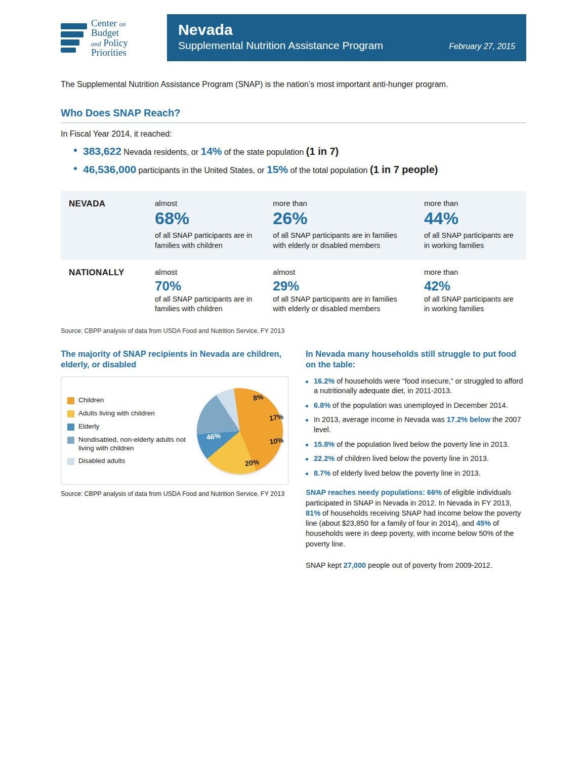Center on
Budget
and Policy
Priorities
Nevada
Supplemental Nutrition Assistance Program
February 27, 2015
The Supplemental Nutrition Assistance Program (SNAP) is the nation’s most important anti-hunger program.
Who Does SNAP Reach?
In Fiscal Year 2014, it reached:
383,622 Nevada residents, or 14% of the state population (1 in 7)
46,536,000 participants in the United States, or 15% of the total population (1 in 7 people)
| NEVADA | almost 68% of all SNAP participants are in families with children | more than 26% of all SNAP participants are in families with elderly or disabled members | more than 44% of all SNAP participants are in working families |
| NATIONALLY | almost 70% of all SNAP participants are in families with children | almost 29% of all SNAP participants are in families with elderly or disabled members | more than 42% of all SNAP participants are in working families |
Source: CBPP analysis of data from USDA Food and Nutrition Service, FY 2013
The majority of SNAP recipients in Nevada are children, elderly, or disabled
Children
Adults living with children
Elderly
Nondisabled, non-elderly adults not living with children
Disabled adults
46% 20% 10% 17% 8%
Source: CBPP analysis of data from USDA Food and Nutrition Service, FY 2013
In Nevada many households still struggle to put food on the table:
16.2% of households were “food insecure,” or struggled to afford a nutritionally adequate diet, in 2011-2013.
6.8% of the population was unemployed in December 2014.
In 2013, average income in Nevada was 17.2% below the 2007 level.
15.8% of the population lived below the poverty line in 2013.
22.2% of children lived below the poverty line in 2013.
8.7% of elderly lived below the poverty line in 2013.
SNAP reaches needy populations: 66% of eligible individuals participated in SNAP in Nevada in 2012. In Nevada in FY 2013, 81% of households receiving SNAP had income below the poverty line (about $23,850 for a family of four in 2014), and 45% of households were in deep poverty, with income below 50% of the poverty line.
SNAP kept 27,000 people out of poverty from 2009-2012.